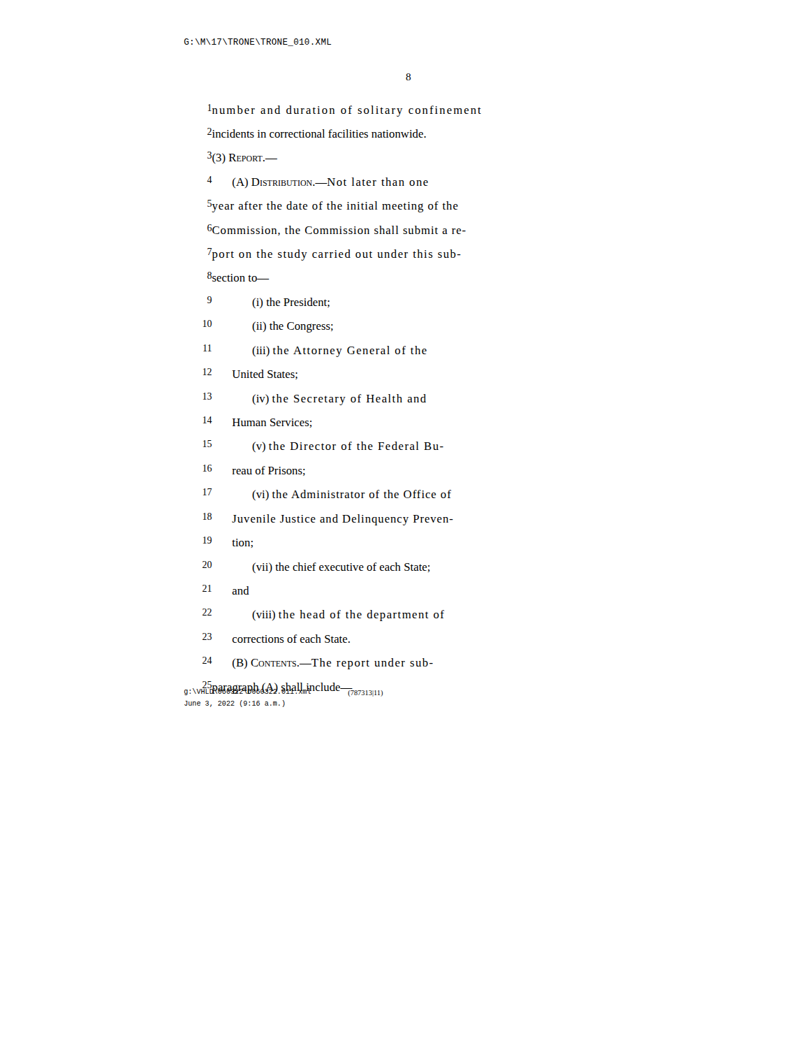G:\M\17\TRONE\TRONE_010.XML
8
| 1 | number and duration of solitary confinement |
| 2 | incidents in correctional facilities nationwide. |
| 3 | (3) Report .— |
| 4 | (A) Distribution .— Not later than one |
| 5 | year after the date of the initial meeting of the |
| 6 | Commission, the Commission shall submit a re- |
| 7 | port on the study carried out under this sub- |
| 8 | section to— |
| 9 | (i) the President; |
| 10 | (ii) the Congress; |
| 11 | (iii) the Attorney General of the |
| 12 | United States; |
| 13 | (iv) the Secretary of Health and |
| 14 | Human Services; |
| 15 | (v) the Director of the Federal Bu- |
| 16 | reau of Prisons; |
| 17 | (vi) the Administrator of the Office of |
| 18 | Juvenile Justice and Delinquency Preven- |
| 19 | tion; |
| 20 | (vii) the chief executive of each State; |
| 21 | and |
| 22 | (viii) the head of the department of |
| 23 | corrections of each State. |
| 24 | (B) Contents .— The report under sub- |
| 25 | paragraph (A) shall include— |
g:\VHLD\060322\D060322.011.xml (787313|11)
June 3, 2022 (9:16 a.m.)